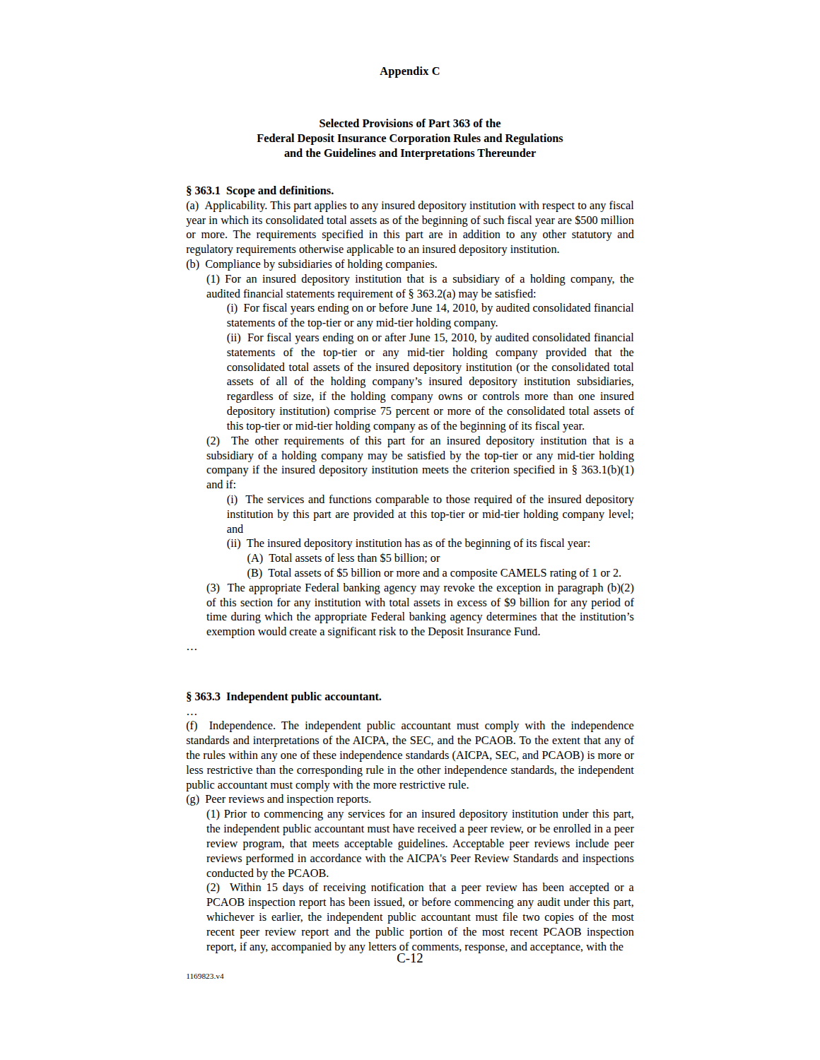Appendix C
Selected Provisions of Part 363 of the
Federal Deposit Insurance Corporation Rules and Regulations
and the Guidelines and Interpretations Thereunder
§ 363.1 Scope and definitions.
(a) Applicability. This part applies to any insured depository institution with respect to any fiscal year in which its consolidated total assets as of the beginning of such fiscal year are $500 million or more. The requirements specified in this part are in addition to any other statutory and regulatory requirements otherwise applicable to an insured depository institution.
(b) Compliance by subsidiaries of holding companies.
(1) For an insured depository institution that is a subsidiary of a holding company, the audited financial statements requirement of § 363.2(a) may be satisfied:
(i) For fiscal years ending on or before June 14, 2010, by audited consolidated financial statements of the top-tier or any mid-tier holding company.
(ii) For fiscal years ending on or after June 15, 2010, by audited consolidated financial statements of the top-tier or any mid-tier holding company provided that the consolidated total assets of the insured depository institution (or the consolidated total assets of all of the holding company’s insured depository institution subsidiaries, regardless of size, if the holding company owns or controls more than one insured depository institution) comprise 75 percent or more of the consolidated total assets of this top-tier or mid-tier holding company as of the beginning of its fiscal year.
(2) The other requirements of this part for an insured depository institution that is a subsidiary of a holding company may be satisfied by the top-tier or any mid-tier holding company if the insured depository institution meets the criterion specified in § 363.1(b)(1) and if:
(i) The services and functions comparable to those required of the insured depository institution by this part are provided at this top-tier or mid-tier holding company level; and
(ii) The insured depository institution has as of the beginning of its fiscal year:
(A) Total assets of less than $5 billion; or
(B) Total assets of $5 billion or more and a composite CAMELS rating of 1 or 2.
(3) The appropriate Federal banking agency may revoke the exception in paragraph (b)(2) of this section for any institution with total assets in excess of $9 billion for any period of time during which the appropriate Federal banking agency determines that the institution’s exemption would create a significant risk to the Deposit Insurance Fund.
…
§ 363.3 Independent public accountant.
…
(f) Independence. The independent public accountant must comply with the independence standards and interpretations of the AICPA, the SEC, and the PCAOB. To the extent that any of the rules within any one of these independence standards (AICPA, SEC, and PCAOB) is more or less restrictive than the corresponding rule in the other independence standards, the independent public accountant must comply with the more restrictive rule.
(g) Peer reviews and inspection reports.
(1) Prior to commencing any services for an insured depository institution under this part, the independent public accountant must have received a peer review, or be enrolled in a peer review program, that meets acceptable guidelines. Acceptable peer reviews include peer reviews performed in accordance with the AICPA's Peer Review Standards and inspections conducted by the PCAOB.
(2) Within 15 days of receiving notification that a peer review has been accepted or a PCAOB inspection report has been issued, or before commencing any audit under this part, whichever is earlier, the independent public accountant must file two copies of the most recent peer review report and the public portion of the most recent PCAOB inspection report, if any, accompanied by any letters of comments, response, and acceptance, with the
C-12
1169823.v4